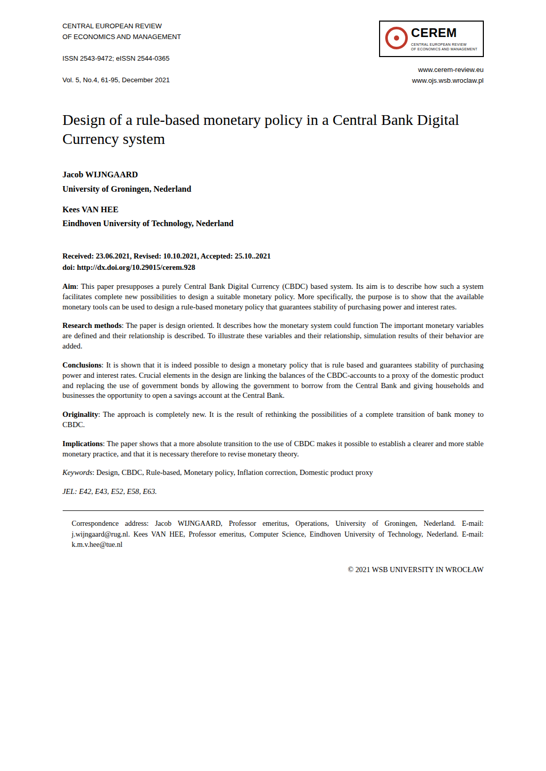CENTRAL EUROPEAN REVIEW
OF ECONOMICS AND MANAGEMENT
ISSN 2543-9472; eISSN 2544-0365
Vol. 5, No.4, 61-95, December 2021
CEREM
CENTRAL EUROPEAN REVIEW
OF ECONOMICS AND MANAGEMENT
www.cerem-review.eu
www.ojs.wsb.wroclaw.pl
Design of a rule-based monetary policy in a Central Bank Digital Currency system
Jacob WIJNGAARD
University of Groningen, Nederland
Kees VAN HEE
Eindhoven University of Technology, Nederland
Received: 23.06.2021, Revised: 10.10.2021, Accepted: 25.10..2021
doi: http://dx.doi.org/10.29015/cerem.928
Aim: This paper presupposes a purely Central Bank Digital Currency (CBDC) based system. Its aim is to describe how such a system facilitates complete new possibilities to design a suitable monetary policy. More specifically, the purpose is to show that the available monetary tools can be used to design a rule-based monetary policy that guarantees stability of purchasing power and interest rates.
Research methods: The paper is design oriented. It describes how the monetary system could function The important monetary variables are defined and their relationship is described. To illustrate these variables and their relationship, simulation results of their behavior are added.
Conclusions: It is shown that it is indeed possible to design a monetary policy that is rule based and guarantees stability of purchasing power and interest rates. Crucial elements in the design are linking the balances of the CBDC-accounts to a proxy of the domestic product and replacing the use of government bonds by allowing the government to borrow from the Central Bank and giving households and businesses the opportunity to open a savings account at the Central Bank.
Originality: The approach is completely new. It is the result of rethinking the possibilities of a complete transition of bank money to CBDC.
Implications: The paper shows that a more absolute transition to the use of CBDC makes it possible to establish a clearer and more stable monetary practice, and that it is necessary therefore to revise monetary theory.
Keywords: Design, CBDC, Rule-based, Monetary policy, Inflation correction, Domestic product proxy
JEL: E42, E43, E52, E58, E63.
Correspondence address: Jacob WIJNGAARD, Professor emeritus, Operations, University of Groningen, Nederland. E-mail: j.wijngaard@rug.nl. Kees VAN HEE, Professor emeritus, Computer Science, Eindhoven University of Technology, Nederland. E-mail: k.m.v.hee@tue.nl
© 2021 WSB UNIVERSITY IN WROCŁAW